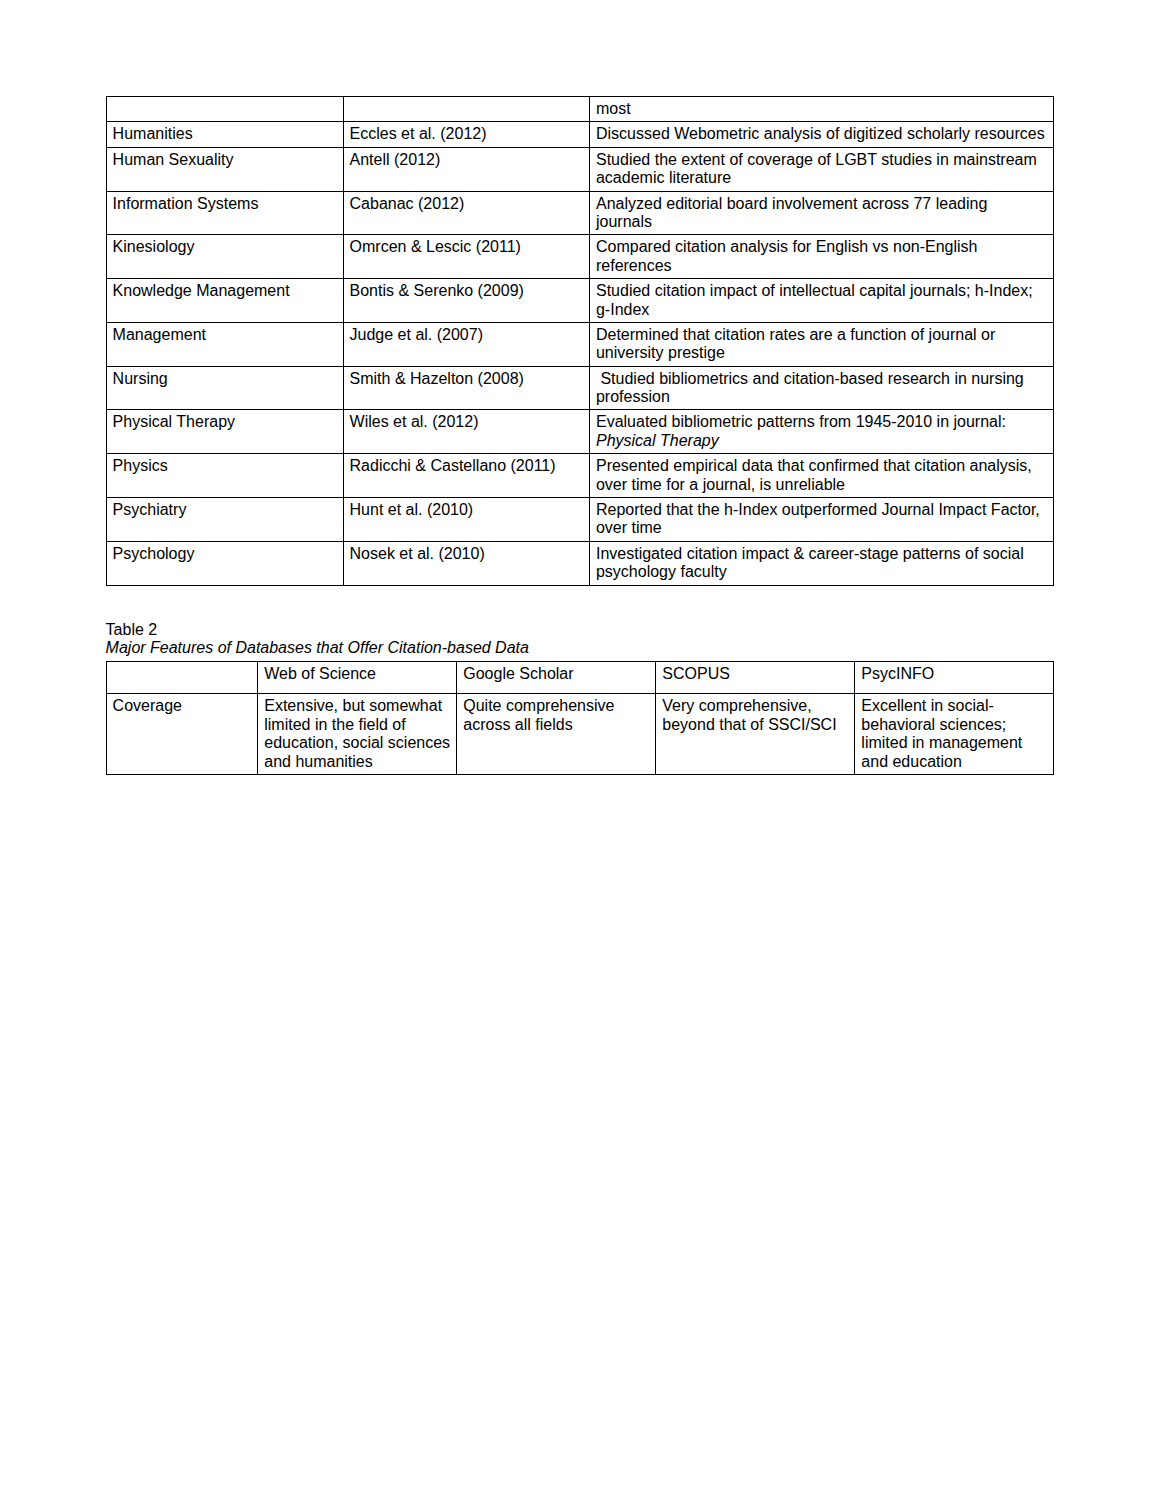| | | most |
| Humanities | Eccles et al. (2012) | Discussed Webometric analysis of digitized scholarly resources |
| Human Sexuality | Antell (2012) | Studied the extent of coverage of LGBT studies in mainstream academic literature |
| Information Systems | Cabanac (2012) | Analyzed editorial board involvement across 77 leading journals |
| Kinesiology | Omrcen & Lescic (2011) | Compared citation analysis for English vs non-English references |
| Knowledge Management | Bontis & Serenko (2009) | Studied citation impact of intellectual capital journals; h-Index; g-Index |
| Management | Judge et al. (2007) | Determined that citation rates are a function of journal or university prestige |
| Nursing | Smith & Hazelton (2008) | Studied bibliometrics and citation-based research in nursing profession |
| Physical Therapy | Wiles et al. (2012) | Evaluated bibliometric patterns from 1945-2010 in journal: Physical Therapy |
| Physics | Radicchi & Castellano (2011) | Presented empirical data that confirmed that citation analysis, over time for a journal, is unreliable |
| Psychiatry | Hunt et al. (2010) | Reported that the h-Index outperformed Journal Impact Factor, over time |
| Psychology | Nosek et al. (2010) | Investigated citation impact & career-stage patterns of social psychology faculty |
Table 2 Major Features of Databases that Offer Citation-based Data
| | Web of Science | Google Scholar | SCOPUS | PsycINFO |
| Coverage | Extensive, but somewhat limited in the field of education, social sciences and humanities | Quite comprehensive across all fields | Very comprehensive, beyond that of SSCI/SCI | Excellent in social-behavioral sciences; limited in management and education |